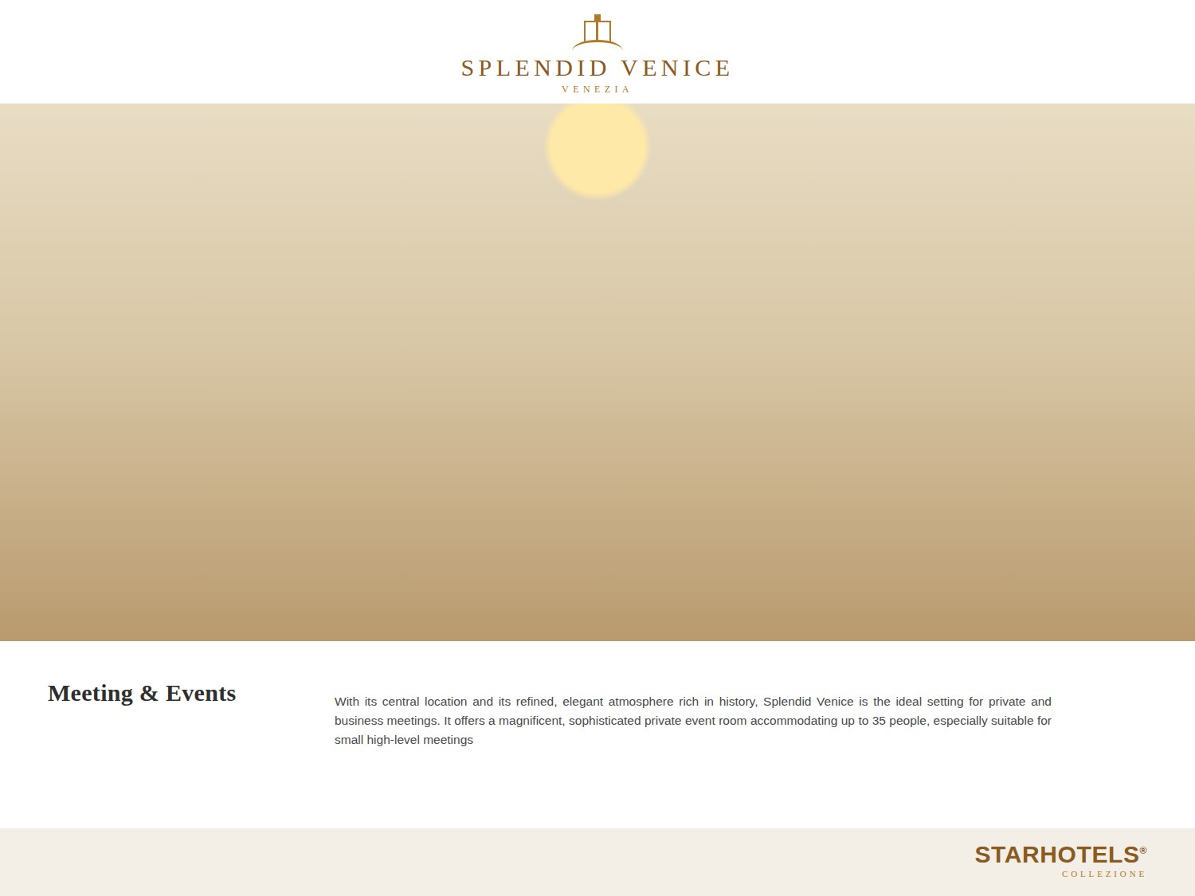SPLENDID VENICE
Venezia
Meeting & Events
With its central location and its refined, elegant atmosphere rich in history, Splendid Venice is the ideal setting for private and business meetings. It offers a magnificent, sophisticated private event room accommodating up to 35 people, especially suitable for small high-level meetings
STARHOTELS®
Collezione